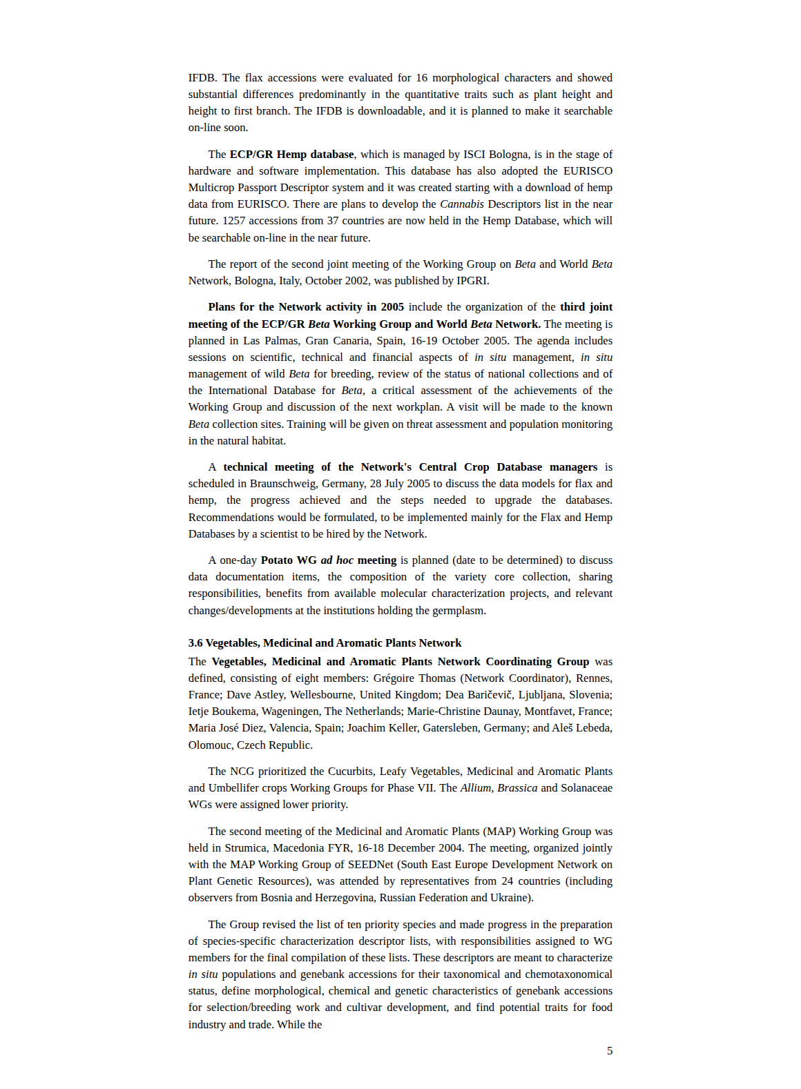IFDB. The flax accessions were evaluated for 16 morphological characters and showed substantial differences predominantly in the quantitative traits such as plant height and height to first branch. The IFDB is downloadable, and it is planned to make it searchable on-line soon.
The ECP/GR Hemp database, which is managed by ISCI Bologna, is in the stage of hardware and software implementation. This database has also adopted the EURISCO Multicrop Passport Descriptor system and it was created starting with a download of hemp data from EURISCO. There are plans to develop the Cannabis Descriptors list in the near future. 1257 accessions from 37 countries are now held in the Hemp Database, which will be searchable on-line in the near future.
The report of the second joint meeting of the Working Group on Beta and World Beta Network, Bologna, Italy, October 2002, was published by IPGRI.
Plans for the Network activity in 2005 include the organization of the third joint meeting of the ECP/GR Beta Working Group and World Beta Network. The meeting is planned in Las Palmas, Gran Canaria, Spain, 16-19 October 2005. The agenda includes sessions on scientific, technical and financial aspects of in situ management, in situ management of wild Beta for breeding, review of the status of national collections and of the International Database for Beta, a critical assessment of the achievements of the Working Group and discussion of the next workplan. A visit will be made to the known Beta collection sites. Training will be given on threat assessment and population monitoring in the natural habitat.
A technical meeting of the Network's Central Crop Database managers is scheduled in Braunschweig, Germany, 28 July 2005 to discuss the data models for flax and hemp, the progress achieved and the steps needed to upgrade the databases. Recommendations would be formulated, to be implemented mainly for the Flax and Hemp Databases by a scientist to be hired by the Network.
A one-day Potato WG ad hoc meeting is planned (date to be determined) to discuss data documentation items, the composition of the variety core collection, sharing responsibilities, benefits from available molecular characterization projects, and relevant changes/developments at the institutions holding the germplasm.
3.6 Vegetables, Medicinal and Aromatic Plants Network
The Vegetables, Medicinal and Aromatic Plants Network Coordinating Group was defined, consisting of eight members: Grégoire Thomas (Network Coordinator), Rennes, France; Dave Astley, Wellesbourne, United Kingdom; Dea Baričevič, Ljubljana, Slovenia; Ietje Boukema, Wageningen, The Netherlands; Marie-Christine Daunay, Montfavet, France; Maria José Diez, Valencia, Spain; Joachim Keller, Gatersleben, Germany; and Aleš Lebeda, Olomouc, Czech Republic.
The NCG prioritized the Cucurbits, Leafy Vegetables, Medicinal and Aromatic Plants and Umbellifer crops Working Groups for Phase VII. The Allium, Brassica and Solanaceae WGs were assigned lower priority.
The second meeting of the Medicinal and Aromatic Plants (MAP) Working Group was held in Strumica, Macedonia FYR, 16-18 December 2004. The meeting, organized jointly with the MAP Working Group of SEEDNet (South East Europe Development Network on Plant Genetic Resources), was attended by representatives from 24 countries (including observers from Bosnia and Herzegovina, Russian Federation and Ukraine).
The Group revised the list of ten priority species and made progress in the preparation of species-specific characterization descriptor lists, with responsibilities assigned to WG members for the final compilation of these lists. These descriptors are meant to characterize in situ populations and genebank accessions for their taxonomical and chemotaxonomical status, define morphological, chemical and genetic characteristics of genebank accessions for selection/breeding work and cultivar development, and find potential traits for food industry and trade. While the
5